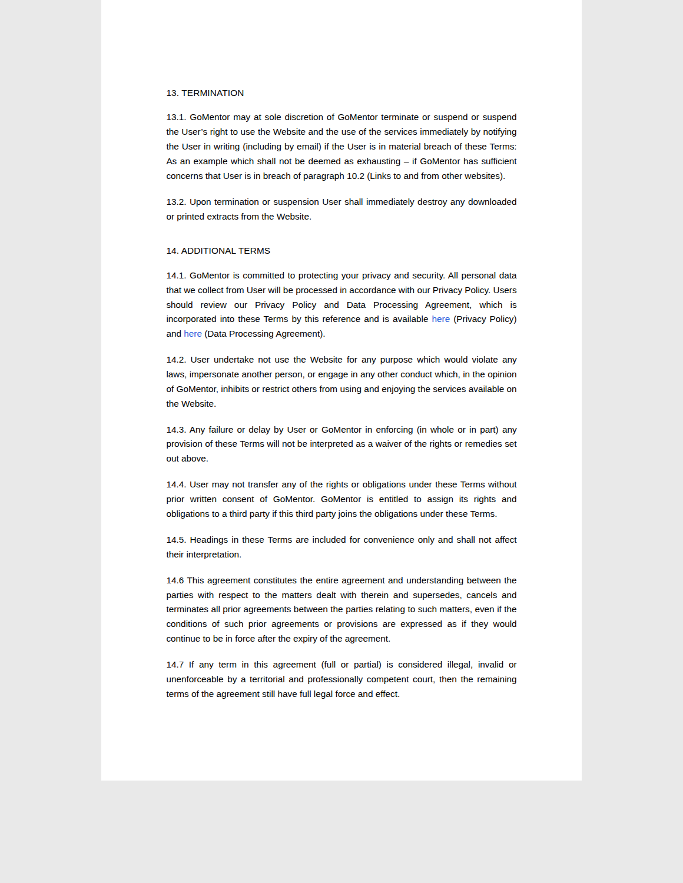13. TERMINATION
13.1. GoMentor may at sole discretion of GoMentor terminate or suspend or suspend the User’s right to use the Website and the use of the services immediately by notifying the User in writing (including by email) if the User is in material breach of these Terms: As an example which shall not be deemed as exhausting – if GoMentor has sufficient concerns that User is in breach of paragraph 10.2 (Links to and from other websites).
13.2. Upon termination or suspension User shall immediately destroy any downloaded or printed extracts from the Website.
14. ADDITIONAL TERMS
14.1. GoMentor is committed to protecting your privacy and security. All personal data that we collect from User will be processed in accordance with our Privacy Policy. Users should review our Privacy Policy and Data Processing Agreement, which is incorporated into these Terms by this reference and is available here (Privacy Policy) and here (Data Processing Agreement).
14.2. User undertake not use the Website for any purpose which would violate any laws, impersonate another person, or engage in any other conduct which, in the opinion of GoMentor, inhibits or restrict others from using and enjoying the services available on the Website.
14.3. Any failure or delay by User or GoMentor in enforcing (in whole or in part) any provision of these Terms will not be interpreted as a waiver of the rights or remedies set out above.
14.4. User may not transfer any of the rights or obligations under these Terms without prior written consent of GoMentor. GoMentor is entitled to assign its rights and obligations to a third party if this third party joins the obligations under these Terms.
14.5. Headings in these Terms are included for convenience only and shall not affect their interpretation.
14.6 This agreement constitutes the entire agreement and understanding between the parties with respect to the matters dealt with therein and supersedes, cancels and terminates all prior agreements between the parties relating to such matters, even if the conditions of such prior agreements or provisions are expressed as if they would continue to be in force after the expiry of the agreement.
14.7 If any term in this agreement (full or partial) is considered illegal, invalid or unenforceable by a territorial and professionally competent court, then the remaining terms of the agreement still have full legal force and effect.